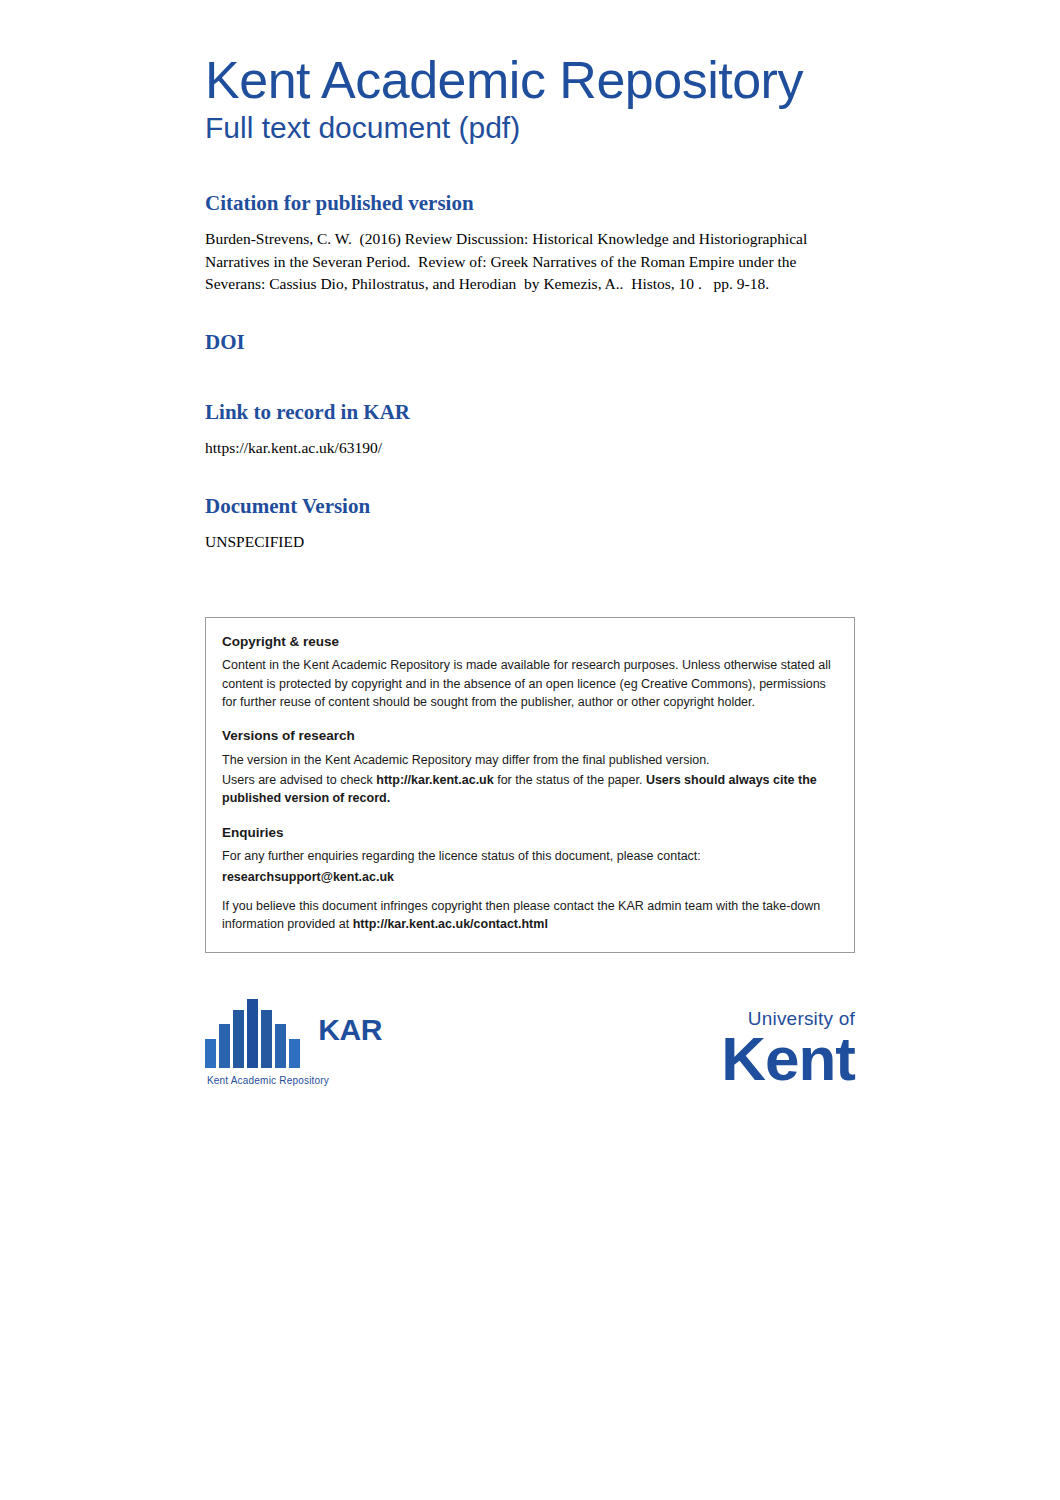Kent Academic Repository
Full text document (pdf)
Citation for published version
Burden-Strevens, C. W. (2016) Review Discussion: Historical Knowledge and Historiographical Narratives in the Severan Period. Review of: Greek Narratives of the Roman Empire under the Severans: Cassius Dio, Philostratus, and Herodian by Kemezis, A.. Histos, 10 . pp. 9-18.
DOI
Link to record in KAR
https://kar.kent.ac.uk/63190/
Document Version
UNSPECIFIED
Copyright & reuse
Content in the Kent Academic Repository is made available for research purposes. Unless otherwise stated all content is protected by copyright and in the absence of an open licence (eg Creative Commons), permissions for further reuse of content should be sought from the publisher, author or other copyright holder.
Versions of research
The version in the Kent Academic Repository may differ from the final published version.
Users are advised to check http://kar.kent.ac.uk for the status of the paper. Users should always cite the published version of record.
Enquiries
For any further enquiries regarding the licence status of this document, please contact:
researchsupport@kent.ac.uk
If you believe this document infringes copyright then please contact the KAR admin team with the take-down information provided at http://kar.kent.ac.uk/contact.html
KAR
Kent Academic Repository
University of
Kent